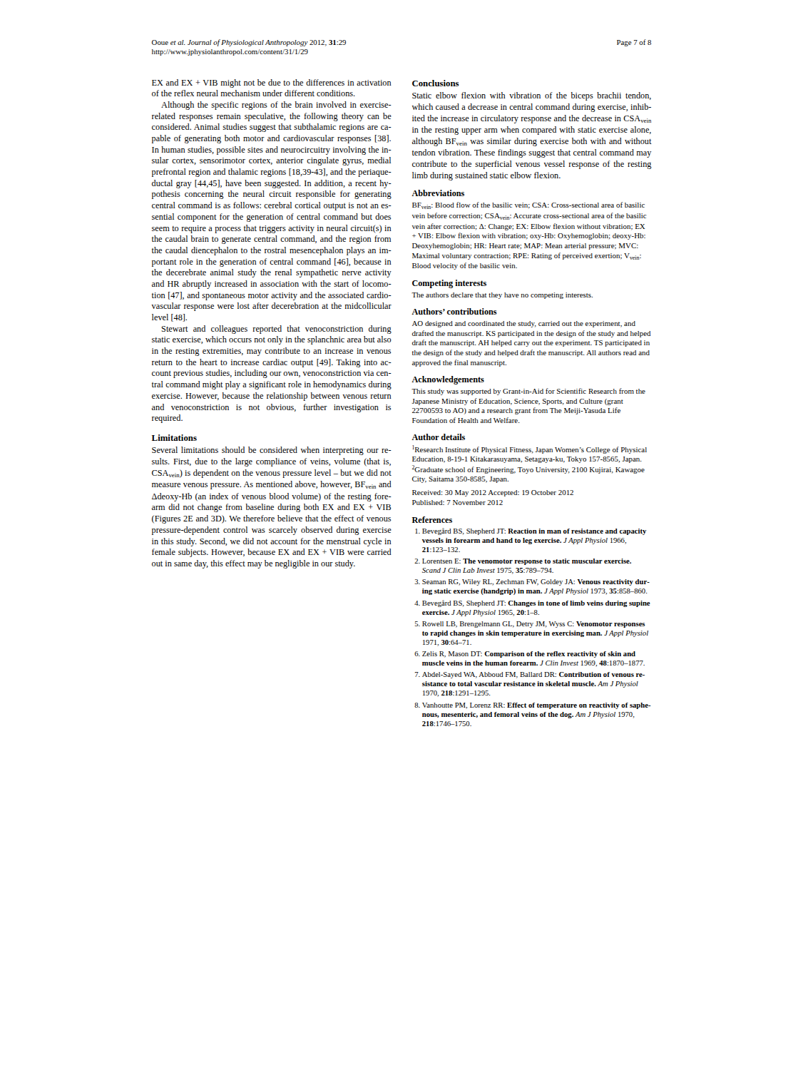Ooue et al. Journal of Physiological Anthropology 2012, 31:29
http://www.jphysiolanthropol.com/content/31/1/29
Page 7 of 8
EX and EX + VIB might not be due to the differences in activation of the reflex neural mechanism under different conditions.
Although the specific regions of the brain involved in exercise-related responses remain speculative, the following theory can be considered. Animal studies suggest that subthalamic regions are capable of generating both motor and cardiovascular responses [38]. In human studies, possible sites and neurocircuitry involving the insular cortex, sensorimotor cortex, anterior cingulate gyrus, medial prefrontal region and thalamic regions [18,39-43], and the periaqueductal gray [44,45], have been suggested. In addition, a recent hypothesis concerning the neural circuit responsible for generating central command is as follows: cerebral cortical output is not an essential component for the generation of central command but does seem to require a process that triggers activity in neural circuit(s) in the caudal brain to generate central command, and the region from the caudal diencephalon to the rostral mesencephalon plays an important role in the generation of central command [46], because in the decerebrate animal study the renal sympathetic nerve activity and HR abruptly increased in association with the start of locomotion [47], and spontaneous motor activity and the associated cardiovascular response were lost after decerebration at the midcollicular level [48].
Stewart and colleagues reported that venoconstriction during static exercise, which occurs not only in the splanchnic area but also in the resting extremities, may contribute to an increase in venous return to the heart to increase cardiac output [49]. Taking into account previous studies, including our own, venoconstriction via central command might play a significant role in hemodynamics during exercise. However, because the relationship between venous return and venoconstriction is not obvious, further investigation is required.
Limitations
Several limitations should be considered when interpreting our results. First, due to the large compliance of veins, volume (that is, CSAvein) is dependent on the venous pressure level – but we did not measure venous pressure. As mentioned above, however, BFvein and Δdeoxy-Hb (an index of venous blood volume) of the resting forearm did not change from baseline during both EX and EX + VIB (Figures 2E and 3D). We therefore believe that the effect of venous pressure-dependent control was scarcely observed during exercise in this study. Second, we did not account for the menstrual cycle in female subjects. However, because EX and EX + VIB were carried out in same day, this effect may be negligible in our study.
Conclusions
Static elbow flexion with vibration of the biceps brachii tendon, which caused a decrease in central command during exercise, inhibited the increase in circulatory response and the decrease in CSAvein in the resting upper arm when compared with static exercise alone, although BFvein was similar during exercise both with and without tendon vibration. These findings suggest that central command may contribute to the superficial venous vessel response of the resting limb during sustained static elbow flexion.
Abbreviations
BFvein: Blood flow of the basilic vein; CSA: Cross-sectional area of basilic vein before correction; CSAvein: Accurate cross-sectional area of the basilic vein after correction; Δ: Change; EX: Elbow flexion without vibration; EX + VIB: Elbow flexion with vibration; oxy-Hb: Oxyhemoglobin; deoxy-Hb: Deoxyhemoglobin; HR: Heart rate; MAP: Mean arterial pressure; MVC: Maximal voluntary contraction; RPE: Rating of perceived exertion; Vvein: Blood velocity of the basilic vein.
Competing interests
The authors declare that they have no competing interests.
Authors’ contributions
AO designed and coordinated the study, carried out the experiment, and drafted the manuscript. KS participated in the design of the study and helped draft the manuscript. AH helped carry out the experiment. TS participated in the design of the study and helped draft the manuscript. All authors read and approved the final manuscript.
Acknowledgements
This study was supported by Grant-in-Aid for Scientific Research from the Japanese Ministry of Education, Science, Sports, and Culture (grant 22700593 to AO) and a research grant from The Meiji-Yasuda Life Foundation of Health and Welfare.
Author details
1Research Institute of Physical Fitness, Japan Women’s College of Physical Education, 8-19-1 Kitakarasuyama, Setagaya-ku, Tokyo 157-8565, Japan. 2Graduate school of Engineering, Toyo University, 2100 Kujirai, Kawagoe City, Saitama 350-8585, Japan.
Received: 30 May 2012 Accepted: 19 October 2012
Published: 7 November 2012
References
Bevegård BS, Shepherd JT: Reaction in man of resistance and capacity vessels in forearm and hand to leg exercise. J Appl Physiol 1966, 21:123–132.
Lorentsen E: The venomotor response to static muscular exercise. Scand J Clin Lab Invest 1975, 35:789–794.
Seaman RG, Wiley RL, Zechman FW, Goldey JA: Venous reactivity during static exercise (handgrip) in man. J Appl Physiol 1973, 35:858–860.
Bevegård BS, Shepherd JT: Changes in tone of limb veins during supine exercise. J Appl Physiol 1965, 20:1–8.
Rowell LB, Brengelmann GL, Detry JM, Wyss C: Venomotor responses to rapid changes in skin temperature in exercising man. J Appl Physiol 1971, 30:64–71.
Zelis R, Mason DT: Comparison of the reflex reactivity of skin and muscle veins in the human forearm. J Clin Invest 1969, 48:1870–1877.
Abdel-Sayed WA, Abboud FM, Ballard DR: Contribution of venous resistance to total vascular resistance in skeletal muscle. Am J Physiol 1970, 218:1291–1295.
Vanhoutte PM, Lorenz RR: Effect of temperature on reactivity of saphenous, mesenteric, and femoral veins of the dog. Am J Physiol 1970, 218:1746–1750.